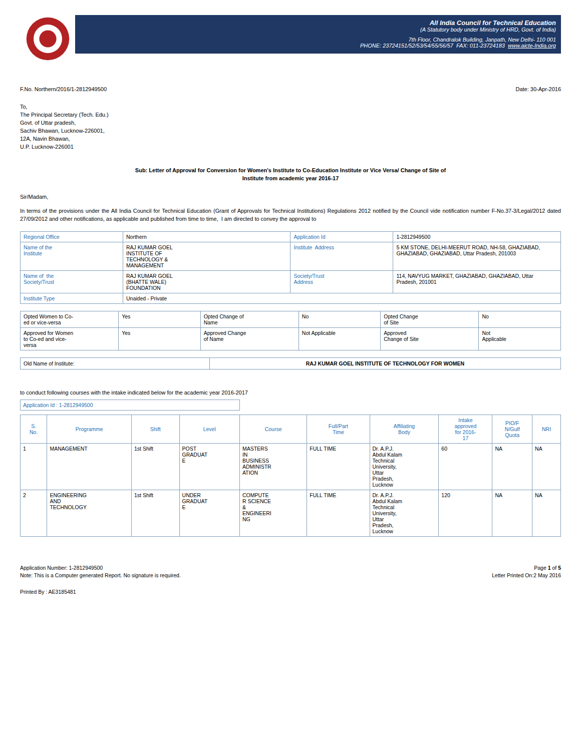All India Council for Technical Education
(A Statutory body under Ministry of HRD, Govt. of India)
7th Floor, Chandralok Building, Janpath, New Delhi- 110 001
PHONE: 23724151/52/53/54/55/56/57 FAX: 011-23724183 www.aicte-India.org
F.No. Northern/2016/1-2812949500
Date: 30-Apr-2016
To,
The Principal Secretary (Tech. Edu.)
Govt. of Uttar pradesh,
Sachiv Bhawan, Lucknow-226001,
12A, Navin Bhawan,
U.P. Lucknow-226001
Sub: Letter of Approval for Conversion for Women's Institute to Co-Education Institute or Vice Versa/ Change of Site of
Institute from academic year 2016-17
Sir/Madam,
In terms of the provisions under the All India Council for Technical Education (Grant of Approvals for Technical Institutions) Regulations 2012 notified by the Council vide notification number F-No.37-3/Legal/2012 dated 27/09/2012 and other notifications, as applicable and published from time to time, I am directed to convey the approval to
| Regional Office | Northern | Application Id | 1-2812949500 |
| Name of the Institute | RAJ KUMAR GOEL INSTITUTE OF TECHNOLOGY & MANAGEMENT | Institute Address | 5 KM STONE, DELHI-MEERUT ROAD, NH-58, GHAZIABAD, GHAZIABAD, GHAZIABAD, Uttar Pradesh, 201003 |
| Name of the Society/Trust | RAJ KUMAR GOEL (BHATTE WALE) FOUNDATION | Society/Trust Address | 114, NAVYUG MARKET, GHAZIABAD, GHAZIABAD, Uttar Pradesh, 201001 |
| Institute Type | Unaided - Private |
| Opted Women to Co- ed or vice-versa | Yes | Opted Change of Name | No | Opted Change of Site | No |
| Approved for Women to Co-ed and vice- versa | Yes | Approved Change of Name | Not Applicable | Approved Change of Site | Not Applicable |
| Old Name of Institute: | RAJ KUMAR GOEL INSTITUTE OF TECHNOLOGY FOR WOMEN |
to conduct following courses with the intake indicated below for the academic year 2016-2017
| Application Id : 1-2812949500 | | | | | | |
| S. No. | Programme | Shift | Level | Course | Full/Part Time | Affiliating Body | Intake approved for 2016- 17 | PIO/F N/Gulf Quota | NRI |
| 1 | MANAGEMENT | 1st Shift | POST GRADUAT E | MASTERS IN BUSINESS ADMINISTR ATION | FULL TIME | Dr. A.P.J. Abdul Kalam Technical University, Uttar Pradesh, Lucknow | 60 | NA | NA |
| 2 | ENGINEERING AND TECHNOLOGY | 1st Shift | UNDER GRADUAT E | COMPUTE R SCIENCE & ENGINEERI NG | FULL TIME | Dr. A.P.J. Abdul Kalam Technical University, Uttar Pradesh, Lucknow | 120 | NA | NA |
Application Number: 1-2812949500
Note: This is a Computer generated Report. No signature is required.
Page 1 of 5
Letter Printed On:2 May 2016
Printed By : AE3185481